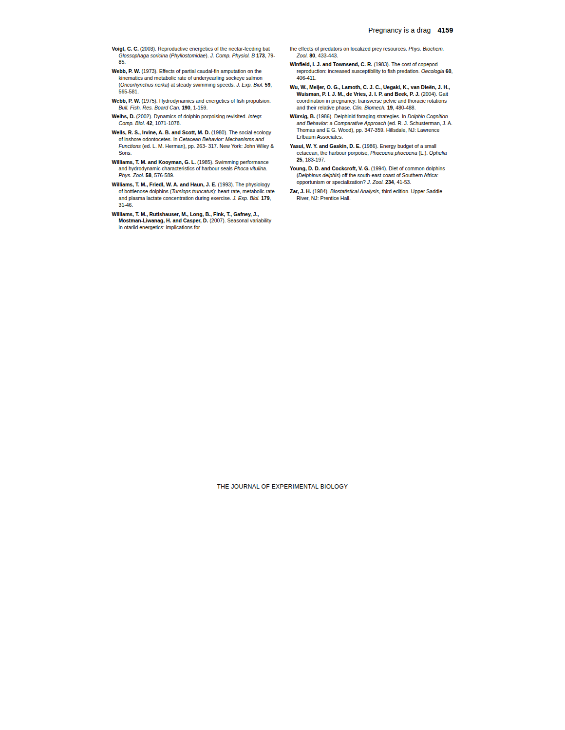Pregnancy is a drag4159
Voigt, C. C. (2003). Reproductive energetics of the nectar-feeding bat Glossophaga soricina (Phyllostomidae). J. Comp. Physiol. B 173, 79-85.
Webb, P. W. (1973). Effects of partial caudal-fin amputation on the kinematics and metabolic rate of underyearling sockeye salmon (Oncorhynchus nerka) at steady swimming speeds. J. Exp. Biol. 59, 565-581.
Webb, P. W. (1975). Hydrodynamics and energetics of fish propulsion. Bull. Fish. Res. Board Can. 190, 1-159.
Weihs, D. (2002). Dynamics of dolphin porpoising revisited. Integr. Comp. Biol. 42, 1071-1078.
Wells, R. S., Irvine, A. B. and Scott, M. D. (1980). The social ecology of inshore odontocetes. In Cetacean Behavior: Mechanisms and Functions (ed. L. M. Herman), pp. 263- 317. New York: John Wiley & Sons.
Williams, T. M. and Kooyman, G. L. (1985). Swimming performance and hydrodynamic characteristics of harbour seals Phoca vitulina. Phys. Zool. 58, 576-589.
Williams, T. M., Friedl, W. A. and Haun, J. E. (1993). The physiology of bottlenose dolphins (Tursiops truncatus): heart rate, metabolic rate and plasma lactate concentration during exercise. J. Exp. Biol. 179, 31-46.
Williams, T. M., Rutishauser, M., Long, B., Fink, T., Gafney, J., Mostman-Liwanag, H. and Casper, D. (2007). Seasonal variability in otariid energetics: implications for
the effects of predators on localized prey resources. Phys. Biochem. Zool. 80, 433-443.
Winfield, I. J. and Townsend, C. R. (1983). The cost of copepod reproduction: increased susceptibility to fish predation. Oecologia 60, 406-411.
Wu, W., Meijer, O. G., Lamoth, C. J. C., Uegaki, K., van Dieën, J. H., Wuisman, P. I. J. M., de Vries, J. I. P. and Beek, P. J. (2004). Gait coordination in pregnancy: transverse pelvic and thoracic rotations and their relative phase. Clin. Biomech. 19, 480-488.
Würsig, B. (1986). Delphinid foraging strategies. In Dolphin Cognition and Behavior: a Comparative Approach (ed. R. J. Schusterman, J. A. Thomas and E G. Wood), pp. 347-359. Hillsdale, NJ: Lawrence Erlbaum Associates.
Yasui, W. Y. and Gaskin, D. E. (1986). Energy budget of a small cetacean, the harbour porpoise, Phocoena phocoena (L.). Ophelia 25, 183-197.
Young, D. D. and Cockcroft, V. G. (1994). Diet of common dolphins (Delphinus delphis) off the south-east coast of Southern Africa: opportunism or specialization? J. Zool. 234, 41-53.
Zar, J. H. (1984). Biostatistical Analysis, third edition. Upper Saddle River, NJ: Prentice Hall.
THE JOURNAL OF EXPERIMENTAL BIOLOGY